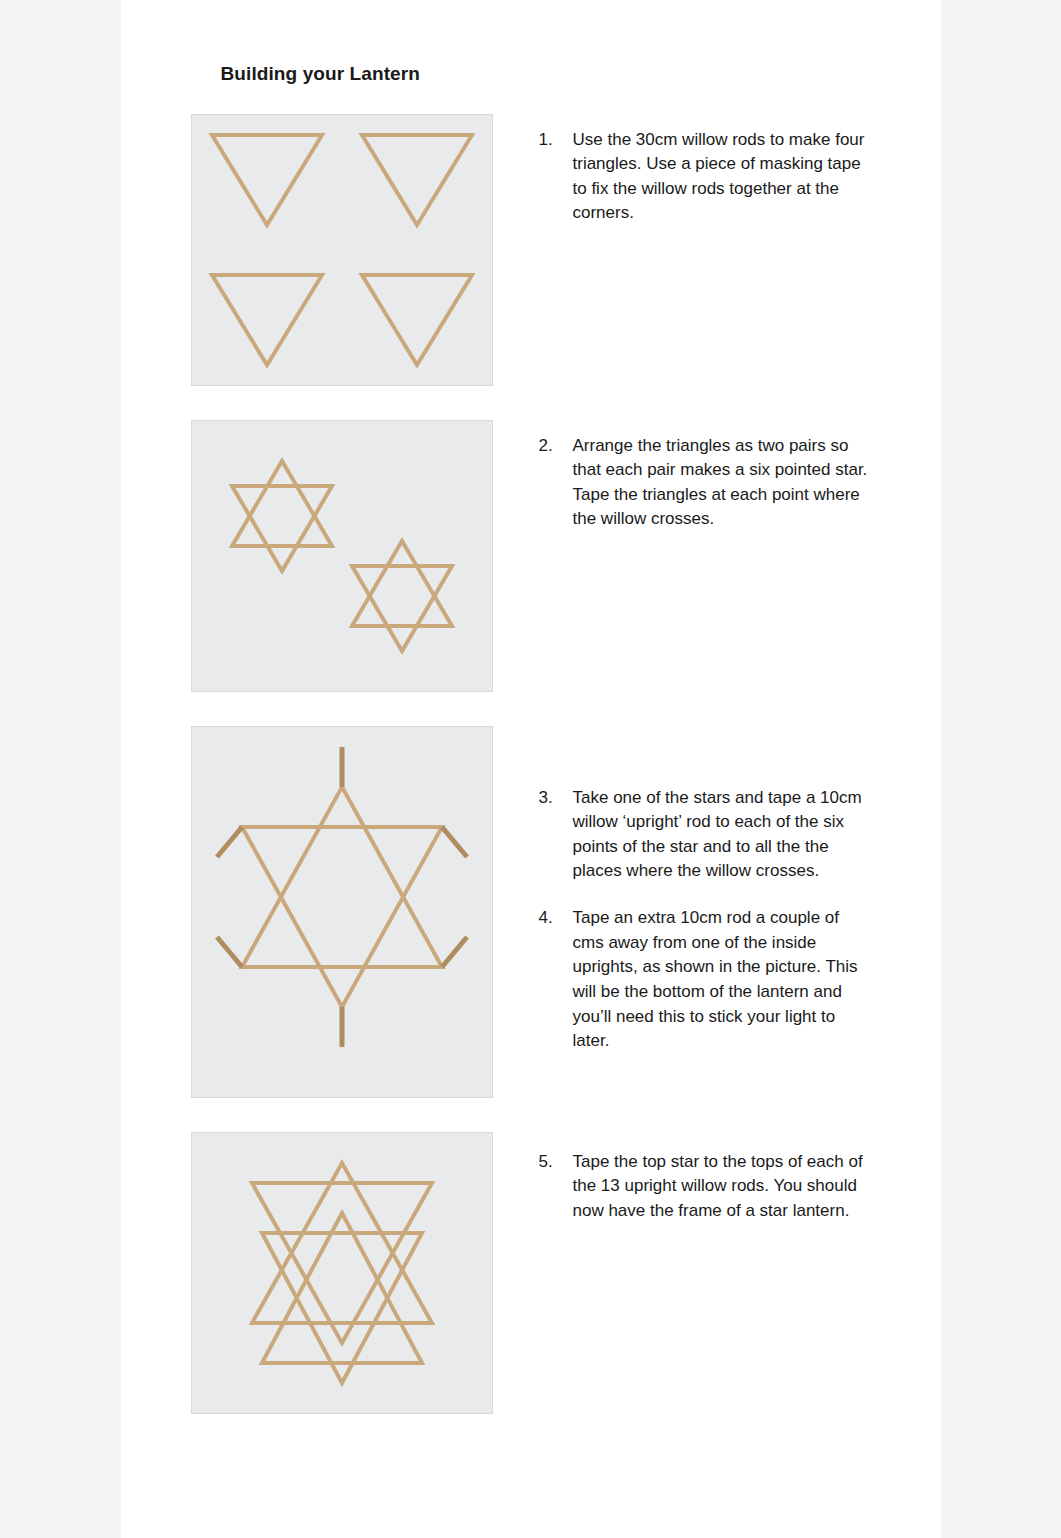Building your Lantern
Use the 30cm willow rods to make four triangles. Use a piece of masking tape to fix the willow rods together at the corners.
Arrange the triangles as two pairs so that each pair makes a six pointed star. Tape the triangles at each point where the willow crosses.
Take one of the stars and tape a 10cm willow ‘upright’ rod to each of the six points of the star and to all the the places where the willow crosses.
Tape an extra 10cm rod a couple of cms away from one of the inside uprights, as shown in the picture. This will be the bottom of the lantern and you’ll need this to stick your light to later.
Tape the top star to the tops of each of the 13 upright willow rods. You should now have the frame of a star lantern.